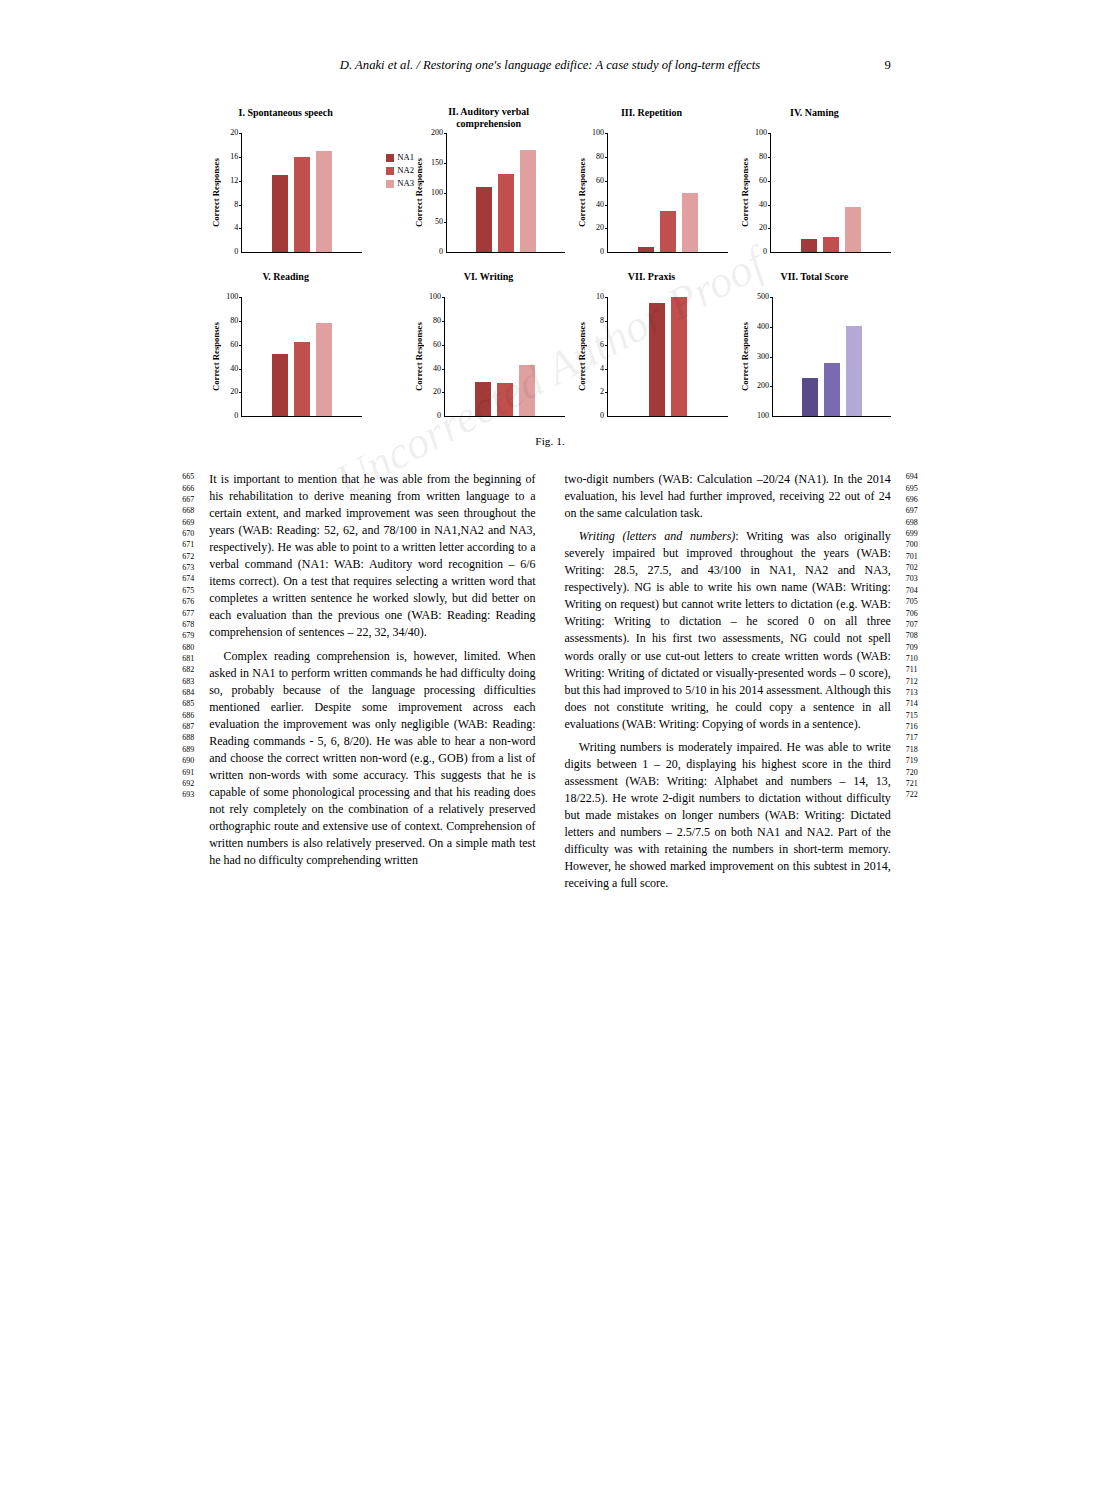D. Anaki et al. / Restoring one's language edifice: A case study of long-term effects 9
Uncorrected Author Proof
I. Spontaneous speech
Correct Responses
20 16 12 8 4 0
NA1
NA2
NA3
II. Auditory verbal
comprehension
Correct Responses
200 150 100 50 0
III. Repetition
Correct Responses
100 80 60 40 20 0
IV. Naming
Correct Responses
100 80 60 40 20 0
V. Reading
Correct Responses
100 80 60 40 20 0
VI. Writing
Correct Responses
100 80 60 40 20 0
VII. Praxis
Correct Responses
10 8 6 4 2 0
VII. Total Score
Correct Responses
500 400 300 200 100
Fig. 1.
665
666
667
668
669
670
671
672
673
674
675
676
677
678
679
680
681
682
683
684
685
686
687
688
689
690
691
692
693
It is important to mention that he was able from the beginning of his rehabilitation to derive meaning from written language to a certain extent, and marked improvement was seen throughout the years (WAB: Reading: 52, 62, and 78/100 in NA1,NA2 and NA3, respectively). He was able to point to a written letter according to a verbal command (NA1: WAB: Auditory word recognition – 6/6 items correct). On a test that requires selecting a written word that completes a written sentence he worked slowly, but did better on each evaluation than the previous one (WAB: Reading: Reading comprehension of sentences – 22, 32, 34/40).
Complex reading comprehension is, however, limited. When asked in NA1 to perform written commands he had difficulty doing so, probably because of the language processing difficulties mentioned earlier. Despite some improvement across each evaluation the improvement was only negligible (WAB: Reading: Reading commands - 5, 6, 8/20). He was able to hear a non-word and choose the correct written non-word (e.g., GOB) from a list of written non-words with some accuracy. This suggests that he is capable of some phonological processing and that his reading does not rely completely on the combination of a relatively preserved orthographic route and extensive use of context. Comprehension of written numbers is also relatively preserved. On a simple math test he had no difficulty comprehending written
694
695
696
697
698
699
700
701
702
703
704
705
706
707
708
709
710
711
712
713
714
715
716
717
718
719
720
721
722
two-digit numbers (WAB: Calculation –20/24 (NA1). In the 2014 evaluation, his level had further improved, receiving 22 out of 24 on the same calculation task.
Writing (letters and numbers): Writing was also originally severely impaired but improved throughout the years (WAB: Writing: 28.5, 27.5, and 43/100 in NA1, NA2 and NA3, respectively). NG is able to write his own name (WAB: Writing: Writing on request) but cannot write letters to dictation (e.g. WAB: Writing: Writing to dictation – he scored 0 on all three assessments). In his first two assessments, NG could not spell words orally or use cut-out letters to create written words (WAB: Writing: Writing of dictated or visually-presented words – 0 score), but this had improved to 5/10 in his 2014 assessment. Although this does not constitute writing, he could copy a sentence in all evaluations (WAB: Writing: Copying of words in a sentence).
Writing numbers is moderately impaired. He was able to write digits between 1 – 20, displaying his highest score in the third assessment (WAB: Writing: Alphabet and numbers – 14, 13, 18/22.5). He wrote 2-digit numbers to dictation without difficulty but made mistakes on longer numbers (WAB: Writing: Dictated letters and numbers – 2.5/7.5 on both NA1 and NA2. Part of the difficulty was with retaining the numbers in short-term memory. However, he showed marked improvement on this subtest in 2014, receiving a full score.